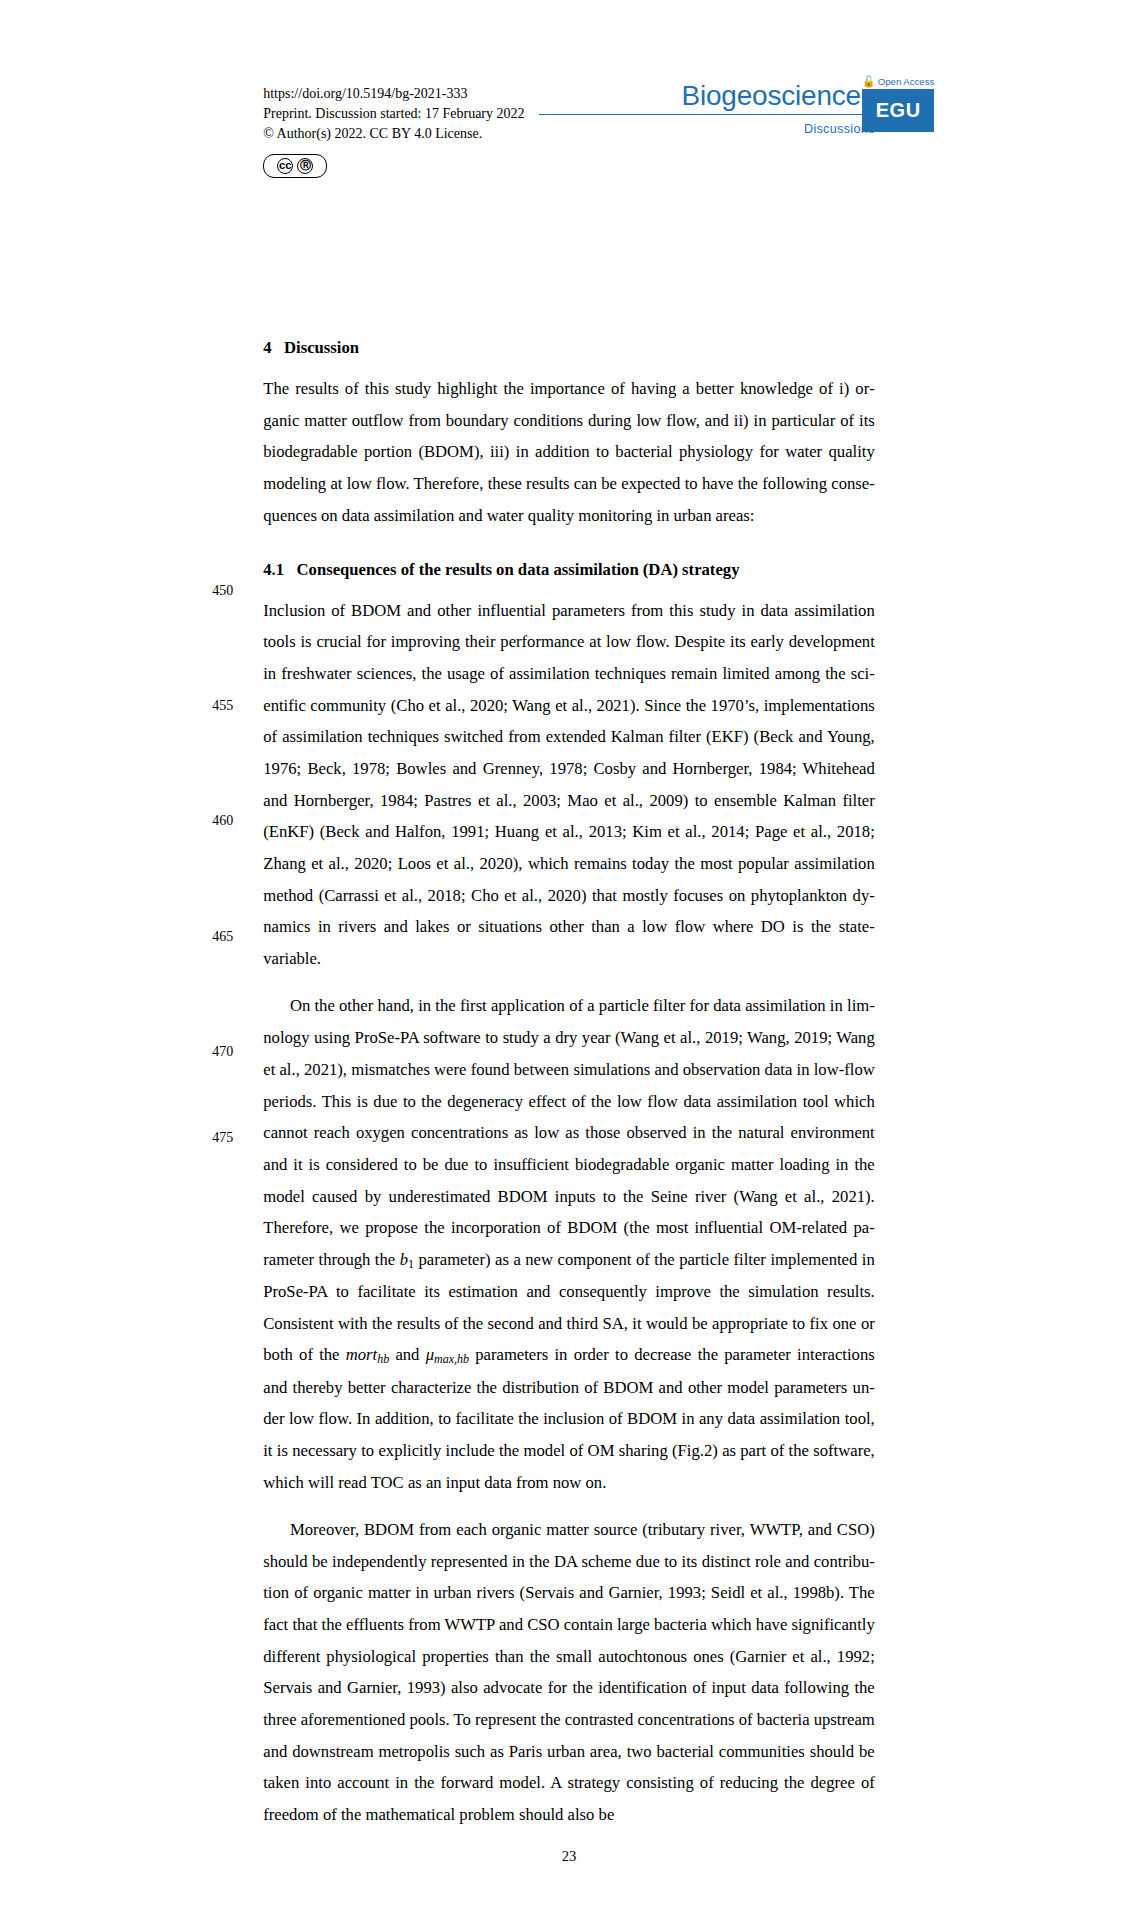https://doi.org/10.5194/bg-2021-333 Preprint. Discussion started: 17 February 2022 © Author(s) 2022. CC BY 4.0 License.
ccⓇ
🔓 Open Access
EGU
Biogeosciences
Discussions
4 Discussion
The results of this study highlight the importance of having a better knowledge of i) organic matter outflow from boundary conditions during low flow, and ii) in particular of its biodegradable portion (BDOM), iii) in addition to bacterial physiology for water quality modeling at low flow. Therefore, these results can be expected to have the following consequences on data assimilation and water quality monitoring in urban areas:
450
4.1 Consequences of the results on data assimilation (DA) strategy
Inclusion of BDOM and other influential parameters from this study in data assimilation tools is crucial for improving their performance at low flow. Despite its early development in freshwater sciences, the usage of assimilation techniques remain limited among the scientific community (Cho et al., 2020; Wang et al., 2021). Since the 1970’s, implementations of assimilation techniques switched from extended Kalman filter (EKF) (Beck and Young, 1976; Beck, 1978; Bowles and Grenney, 1978; Cosby and Hornberger, 1984; Whitehead and Hornberger, 1984; Pastres et al., 2003; Mao et al., 2009) to ensemble Kalman filter (EnKF) (Beck and Halfon, 1991; Huang et al., 2013; Kim et al., 2014; Page et al., 2018; Zhang et al., 2020; Loos et al., 2020), which remains today the most popular assimilation method (Carrassi et al., 2018; Cho et al., 2020) that mostly focuses on phytoplankton dynamics in rivers and lakes or situations other than a low flow where DO is the state-variable.
455
On the other hand, in the first application of a particle filter for data assimilation in limnology using ProSe-PA software to study a dry year (Wang et al., 2019; Wang, 2019; Wang et al., 2021), mismatches were found between simulations and observation data in low-flow periods. This is due to the degeneracy effect of the low flow data assimilation tool which cannot reach oxygen concentrations as low as those observed in the natural environment and it is considered to be due to insufficient biodegradable organic matter loading in the model caused by underestimated BDOM inputs to the Seine river (Wang et al., 2021). Therefore, we propose the incorporation of BDOM (the most influential OM-related parameter through the b1 parameter) as a new component of the particle filter implemented in ProSe-PA to facilitate its estimation and consequently improve the simulation results. Consistent with the results of the second and third SA, it would be appropriate to fix one or both of the morthb and μmax,hb parameters in order to decrease the parameter interactions and thereby better characterize the distribution of BDOM and other model parameters under low flow. In addition, to facilitate the inclusion of BDOM in any data assimilation tool, it is necessary to explicitly include the model of OM sharing (Fig.2) as part of the software, which will read TOC as an input data from now on.
460 465
Moreover, BDOM from each organic matter source (tributary river, WWTP, and CSO) should be independently represented in the DA scheme due to its distinct role and contribution of organic matter in urban rivers (Servais and Garnier, 1993; Seidl et al., 1998b). The fact that the effluents from WWTP and CSO contain large bacteria which have significantly different physiological properties than the small autochtonous ones (Garnier et al., 1992; Servais and Garnier, 1993) also advocate for the identification of input data following the three aforementioned pools. To represent the contrasted concentrations of bacteria upstream and downstream metropolis such as Paris urban area, two bacterial communities should be taken into account in the forward model. A strategy consisting of reducing the degree of freedom of the mathematical problem should also be
470 475
23